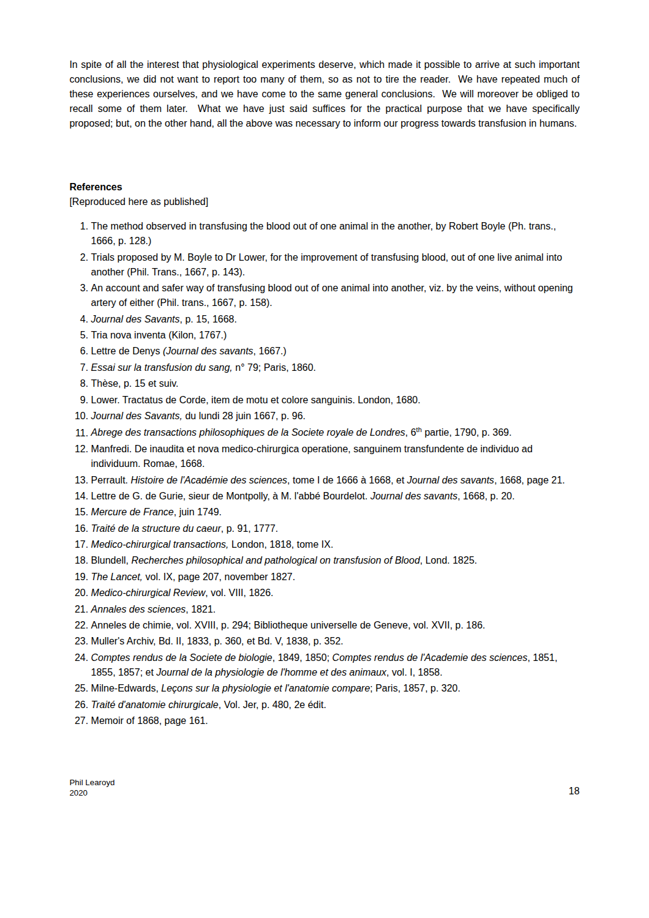In spite of all the interest that physiological experiments deserve, which made it possible to arrive at such important conclusions, we did not want to report too many of them, so as not to tire the reader. We have repeated much of these experiences ourselves, and we have come to the same general conclusions. We will moreover be obliged to recall some of them later. What we have just said suffices for the practical purpose that we have specifically proposed; but, on the other hand, all the above was necessary to inform our progress towards transfusion in humans.
References
[Reproduced here as published]
The method observed in transfusing the blood out of one animal in the another, by Robert Boyle (Ph. trans., 1666, p. 128.)
Trials proposed by M. Boyle to Dr Lower, for the improvement of transfusing blood, out of one live animal into another (Phil. Trans., 1667, p. 143).
An account and safer way of transfusing blood out of one animal into another, viz. by the veins, without opening artery of either (Phil. trans., 1667, p. 158).
Journal des Savants, p. 15, 1668.
Tria nova inventa (Kilon, 1767.)
Lettre de Denys (Journal des savants, 1667.)
Essai sur la transfusion du sang, n° 79; Paris, 1860.
Thèse, p. 15 et suiv.
Lower. Tractatus de Corde, item de motu et colore sanguinis. London, 1680.
Journal des Savants, du lundi 28 juin 1667, p. 96.
Abrege des transactions philosophiques de la Societe royale de Londres, 6th partie, 1790, p. 369.
Manfredi. De inaudita et nova medico-chirurgica operatione, sanguinem transfundente de individuo ad individuum. Romae, 1668.
Perrault. Histoire de l'Académie des sciences, tome I de 1666 à 1668, et Journal des savants, 1668, page 21.
Lettre de G. de Gurie, sieur de Montpolly, à M. l'abbé Bourdelot. Journal des savants, 1668, p. 20.
Mercure de France, juin 1749.
Traité de la structure du caeur, p. 91, 1777.
Medico-chirurgical transactions, London, 1818, tome IX.
Blundell, Recherches philosophical and pathological on transfusion of Blood, Lond. 1825.
The Lancet, vol. IX, page 207, november 1827.
Medico-chirurgical Review, vol. VIII, 1826.
Annales des sciences, 1821.
Anneles de chimie, vol. XVIII, p. 294; Bibliotheque universelle de Geneve, vol. XVII, p. 186.
Muller's Archiv, Bd. II, 1833, p. 360, et Bd. V, 1838, p. 352.
Comptes rendus de la Societe de biologie, 1849, 1850; Comptes rendus de l'Academie des sciences, 1851, 1855, 1857; et Journal de la physiologie de l'homme et des animaux, vol. I, 1858.
Milne-Edwards, Leçons sur la physiologie et l'anatomie compare; Paris, 1857, p. 320.
Traité d'anatomie chirurgicale, Vol. Jer, p. 480, 2e édit.
Memoir of 1868, page 161.
Phil Learoyd
2020
18